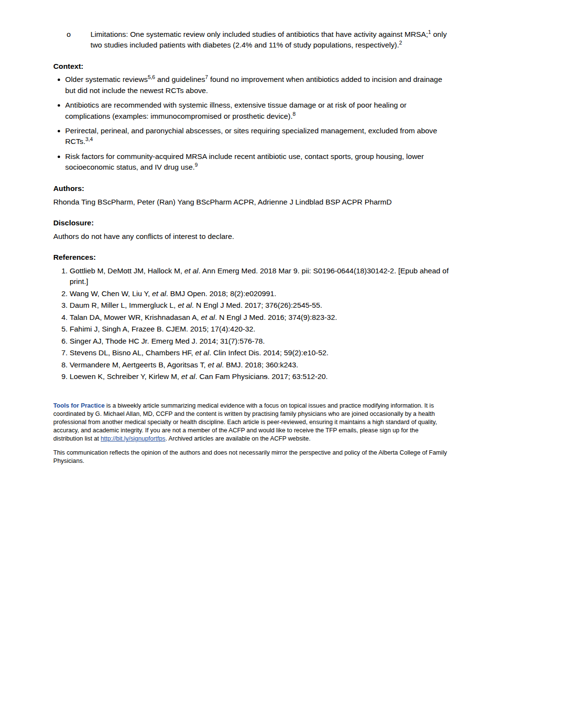o Limitations: One systematic review only included studies of antibiotics that have activity against MRSA;1 only two studies included patients with diabetes (2.4% and 11% of study populations, respectively).2
Context:
Older systematic reviews5,6 and guidelines7 found no improvement when antibiotics added to incision and drainage but did not include the newest RCTs above.
Antibiotics are recommended with systemic illness, extensive tissue damage or at risk of poor healing or complications (examples: immunocompromised or prosthetic device).8
Perirectal, perineal, and paronychial abscesses, or sites requiring specialized management, excluded from above RCTs.3,4
Risk factors for community-acquired MRSA include recent antibiotic use, contact sports, group housing, lower socioeconomic status, and IV drug use.9
Authors:
Rhonda Ting BScPharm, Peter (Ran) Yang BScPharm ACPR, Adrienne J Lindblad BSP ACPR PharmD
Disclosure:
Authors do not have any conflicts of interest to declare.
References:
Gottlieb M, DeMott JM, Hallock M, et al. Ann Emerg Med. 2018 Mar 9. pii: S0196-0644(18)30142-2. [Epub ahead of print.]
Wang W, Chen W, Liu Y, et al. BMJ Open. 2018; 8(2):e020991.
Daum R, Miller L, Immergluck L, et al. N Engl J Med. 2017; 376(26):2545-55.
Talan DA, Mower WR, Krishnadasan A, et al. N Engl J Med. 2016; 374(9):823-32.
Fahimi J, Singh A, Frazee B. CJEM. 2015; 17(4):420-32.
Singer AJ, Thode HC Jr. Emerg Med J. 2014; 31(7):576-78.
Stevens DL, Bisno AL, Chambers HF, et al. Clin Infect Dis. 2014; 59(2):e10-52.
Vermandere M, Aertgeerts B, Agoritsas T, et al. BMJ. 2018; 360:k243.
Loewen K, Schreiber Y, Kirlew M, et al. Can Fam Physicians. 2017; 63:512-20.
Tools for Practice is a biweekly article summarizing medical evidence with a focus on topical issues and practice modifying information. It is coordinated by G. Michael Allan, MD, CCFP and the content is written by practising family physicians who are joined occasionally by a health professional from another medical specialty or health discipline. Each article is peer-reviewed, ensuring it maintains a high standard of quality, accuracy, and academic integrity. If you are not a member of the ACFP and would like to receive the TFP emails, please sign up for the distribution list at http://bit.ly/signupfortfps. Archived articles are available on the ACFP website.
This communication reflects the opinion of the authors and does not necessarily mirror the perspective and policy of the Alberta College of Family Physicians.